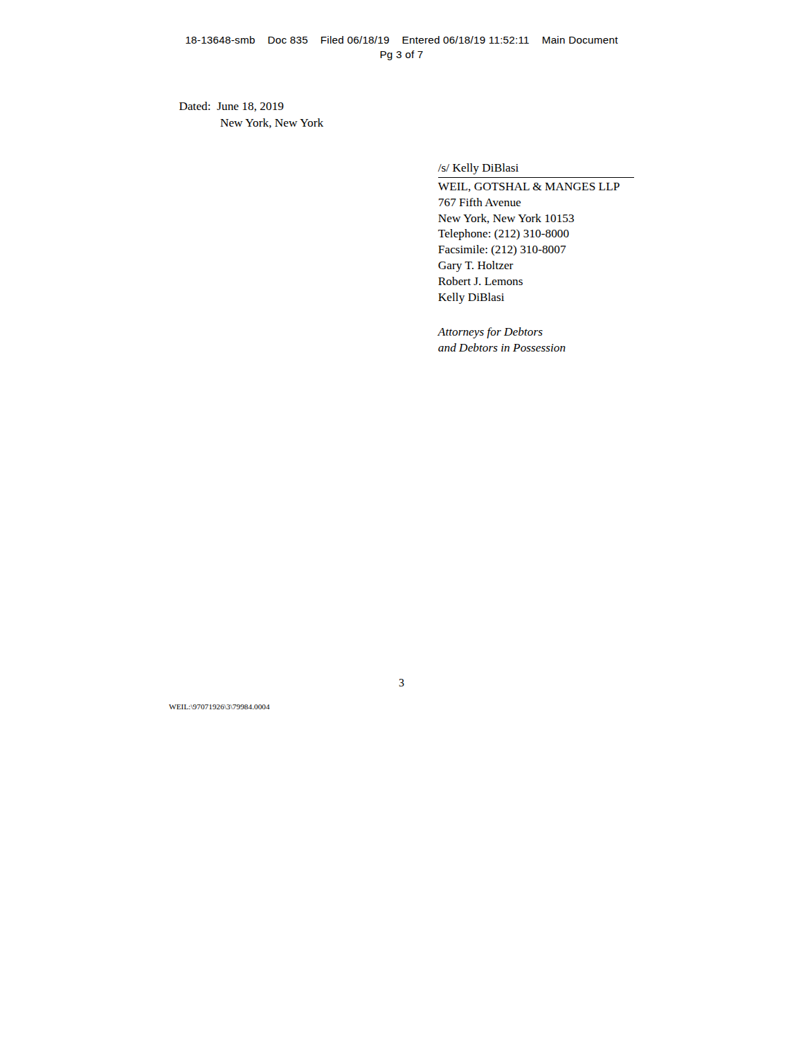18-13648-smb Doc 835 Filed 06/18/19 Entered 06/18/19 11:52:11 Main Document Pg 3 of 7
Dated: June 18, 2019 New York, New York
/s/ Kelly DiBlasi
WEIL, GOTSHAL & MANGES LLP
767 Fifth Avenue
New York, New York 10153
Telephone: (212) 310-8000
Facsimile: (212) 310-8007
Gary T. Holtzer
Robert J. Lemons
Kelly DiBlasi
Attorneys for Debtors
and Debtors in Possession
3
WEIL:\97071926\3\79984.0004